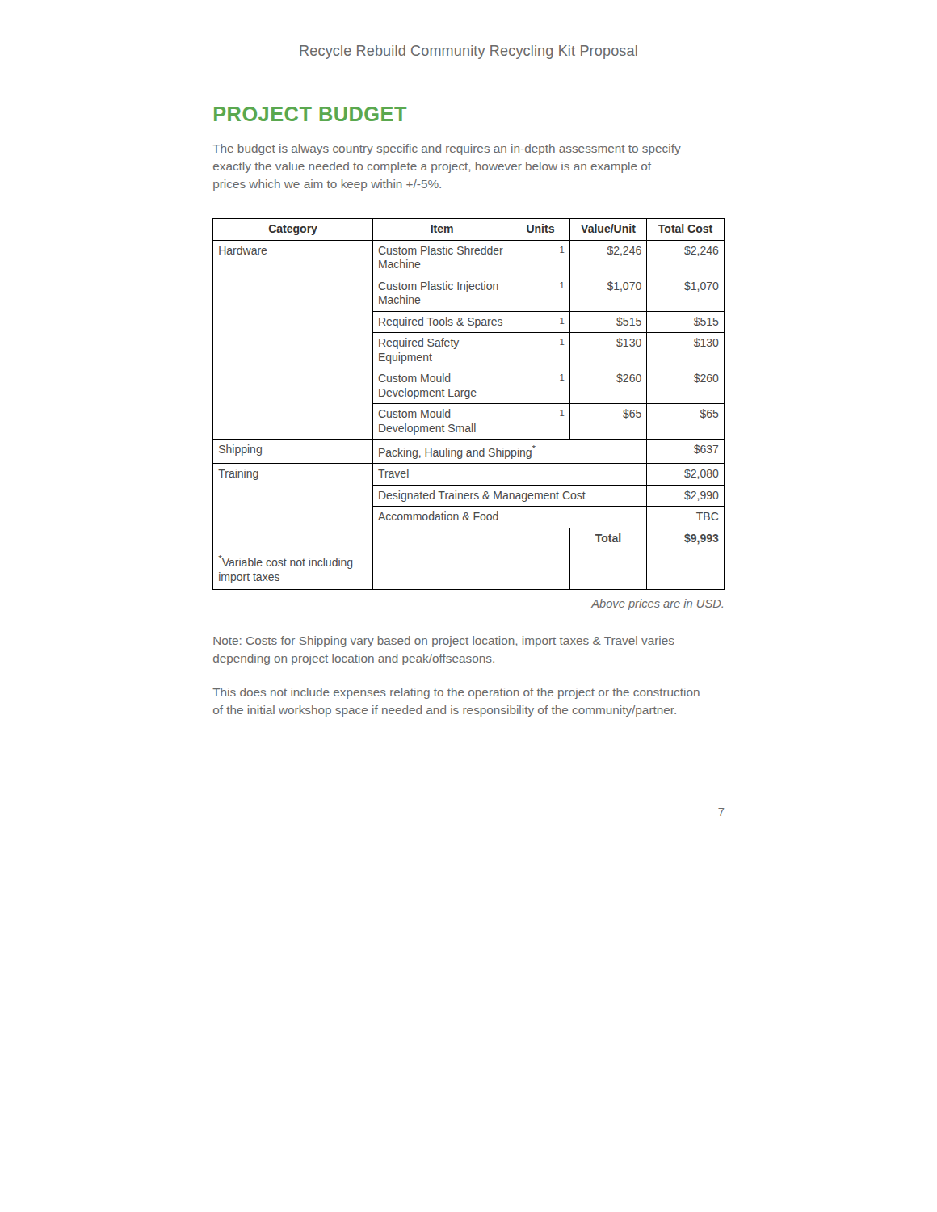Recycle Rebuild Community Recycling Kit Proposal
PROJECT BUDGET
The budget is always country specific and requires an in-depth assessment to specify exactly the value needed to complete a project, however below is an example of prices which we aim to keep within +/-5%.
| Category | Item | Units | Value/Unit | Total Cost |
| --- | --- | --- | --- | --- |
| Hardware | Custom Plastic Shredder Machine | 1 | $2,246 | $2,246 |
| Custom Plastic Injection Machine | 1 | $1,070 | $1,070 |
| Required Tools & Spares | 1 | $515 | $515 |
| Required Safety Equipment | 1 | $130 | $130 |
| Custom Mould Development Large | 1 | $260 | $260 |
| Custom Mould Development Small | 1 | $65 | $65 |
| Shipping | Packing, Hauling and Shipping * | $637 |
| Training | Travel | $2,080 |
| Designated Trainers & Management Cost | $2,990 |
| Accommodation & Food | TBC |
| | | | Total | $9,993 |
| * Variable cost not including import taxes | | | | |
Above prices are in USD.
Note: Costs for Shipping vary based on project location, import taxes & Travel varies depending on project location and peak/offseasons.
This does not include expenses relating to the operation of the project or the construction of the initial workshop space if needed and is responsibility of the community/partner.
7